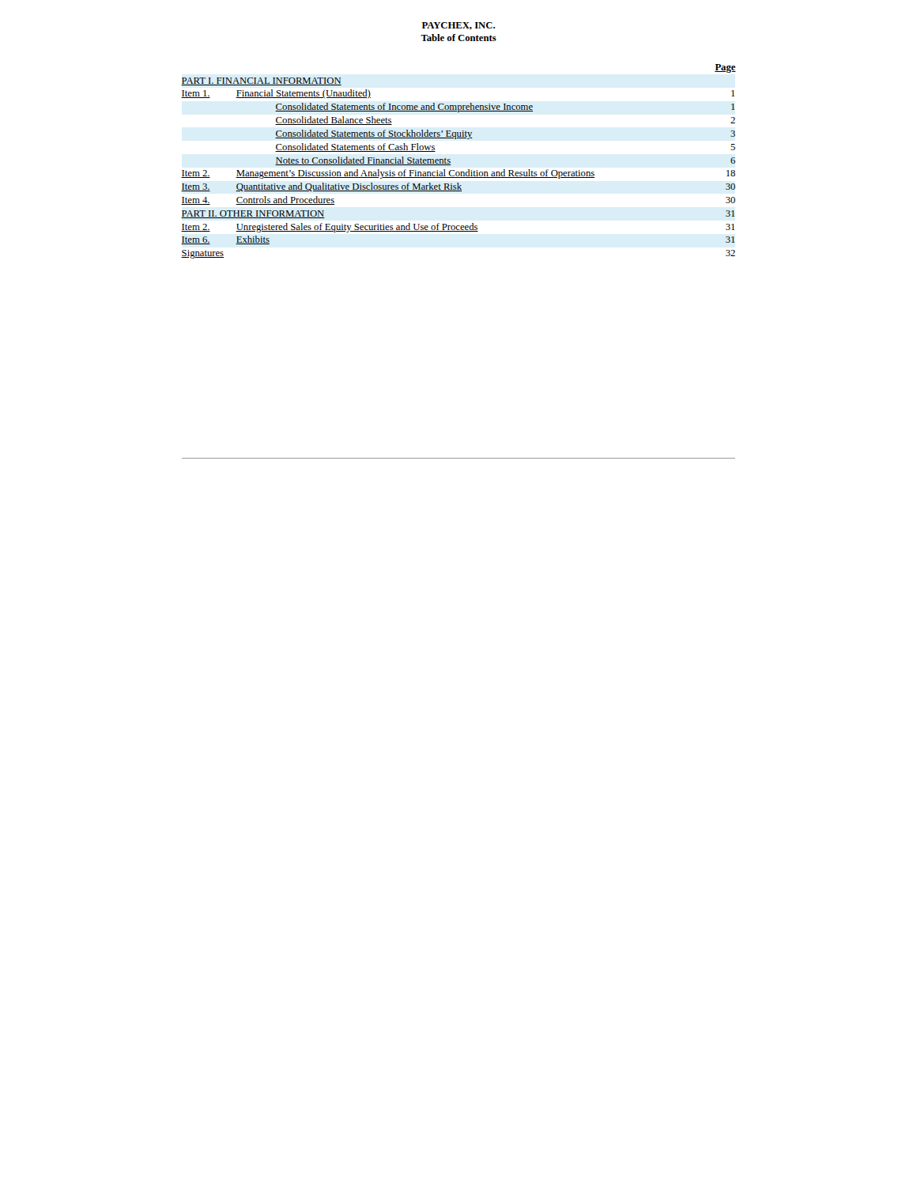PAYCHEX, INC.
Table of Contents
| | | | Page |
| PART I. FINANCIAL INFORMATION | |
| Item 1. | Financial Statements (Unaudited) | 1 |
| | | Consolidated Statements of Income and Comprehensive Income | 1 |
| | | Consolidated Balance Sheets | 2 |
| | | Consolidated Statements of Stockholders’ Equity | 3 |
| | | Consolidated Statements of Cash Flows | 5 |
| | | Notes to Consolidated Financial Statements | 6 |
| Item 2. | Management’s Discussion and Analysis of Financial Condition and Results of Operations | 18 |
| Item 3. | Quantitative and Qualitative Disclosures of Market Risk | 30 |
| Item 4. | Controls and Procedures | 30 |
| PART II. OTHER INFORMATION | 31 |
| Item 2. | Unregistered Sales of Equity Securities and Use of Proceeds | 31 |
| Item 6. | Exhibits | 31 |
| Signatures | 32 |